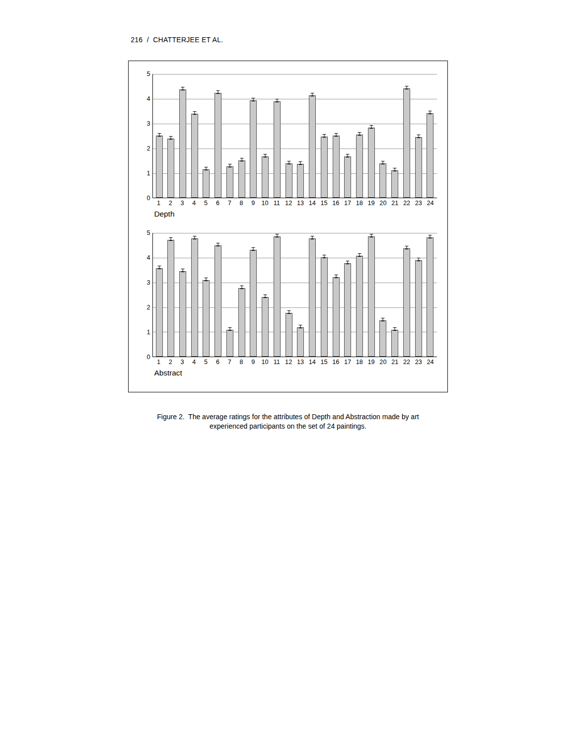216 / CHATTERJEE ET AL.
5 4 3 2 1 0
123456 789101112 131415161718 192021222324
Depth
5 4 3 2 1 0
123456 789101112 131415161718 192021222324
Abstract
Figure 2. The average ratings for the attributes of Depth and Abstraction made by art experienced participants on the set of 24 paintings.